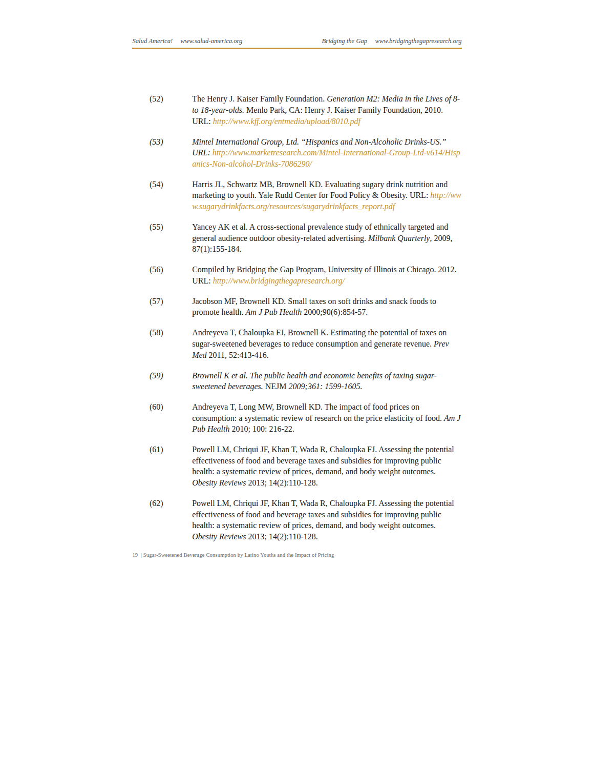Salud America!www.salud-america.org Bridging the Gap www.bridgingthegapresearch.org
(52) The Henry J. Kaiser Family Foundation. Generation M2: Media in the Lives of 8- to 18-year-olds. Menlo Park, CA: Henry J. Kaiser Family Foundation, 2010. URL: http://www.kff.org/entmedia/upload/8010.pdf
(53) Mintel International Group, Ltd. “Hispanics and Non-Alcoholic Drinks-US.” URL: http://www.marketresearch.com/Mintel-International-Group-Ltd-v614/Hispanics-Non-alcohol-Drinks-7086290/
(54) Harris JL, Schwartz MB, Brownell KD. Evaluating sugary drink nutrition and marketing to youth. Yale Rudd Center for Food Policy & Obesity. URL: http://www.sugarydrinkfacts.org/resources/sugarydrinkfacts_report.pdf
(55) Yancey AK et al. A cross-sectional prevalence study of ethnically targeted and general audience outdoor obesity-related advertising. Milbank Quarterly, 2009, 87(1):155-184.
(56) Compiled by Bridging the Gap Program, University of Illinois at Chicago. 2012. URL: http://www.bridgingthegapresearch.org/
(57) Jacobson MF, Brownell KD. Small taxes on soft drinks and snack foods to promote health. Am J Pub Health 2000;90(6):854-57.
(58) Andreyeva T, Chaloupka FJ, Brownell K. Estimating the potential of taxes on sugar-sweetened beverages to reduce consumption and generate revenue. Prev Med 2011, 52:413-416.
(59) Brownell K et al. The public health and economic benefits of taxing sugar-sweetened beverages. NEJM 2009;361: 1599-1605.
(60) Andreyeva T, Long MW, Brownell KD. The impact of food prices on consumption: a systematic review of research on the price elasticity of food. Am J Pub Health 2010; 100: 216-22.
(61) Powell LM, Chriqui JF, Khan T, Wada R, Chaloupka FJ. Assessing the potential effectiveness of food and beverage taxes and subsidies for improving public health: a systematic review of prices, demand, and body weight outcomes. Obesity Reviews 2013; 14(2):110-128.
(62) Powell LM, Chriqui JF, Khan T, Wada R, Chaloupka FJ. Assessing the potential effectiveness of food and beverage taxes and subsidies for improving public health: a systematic review of prices, demand, and body weight outcomes. Obesity Reviews 2013; 14(2):110-128.
19 | Sugar-Sweetened Beverage Consumption by Latino Youths and the Impact of Pricing